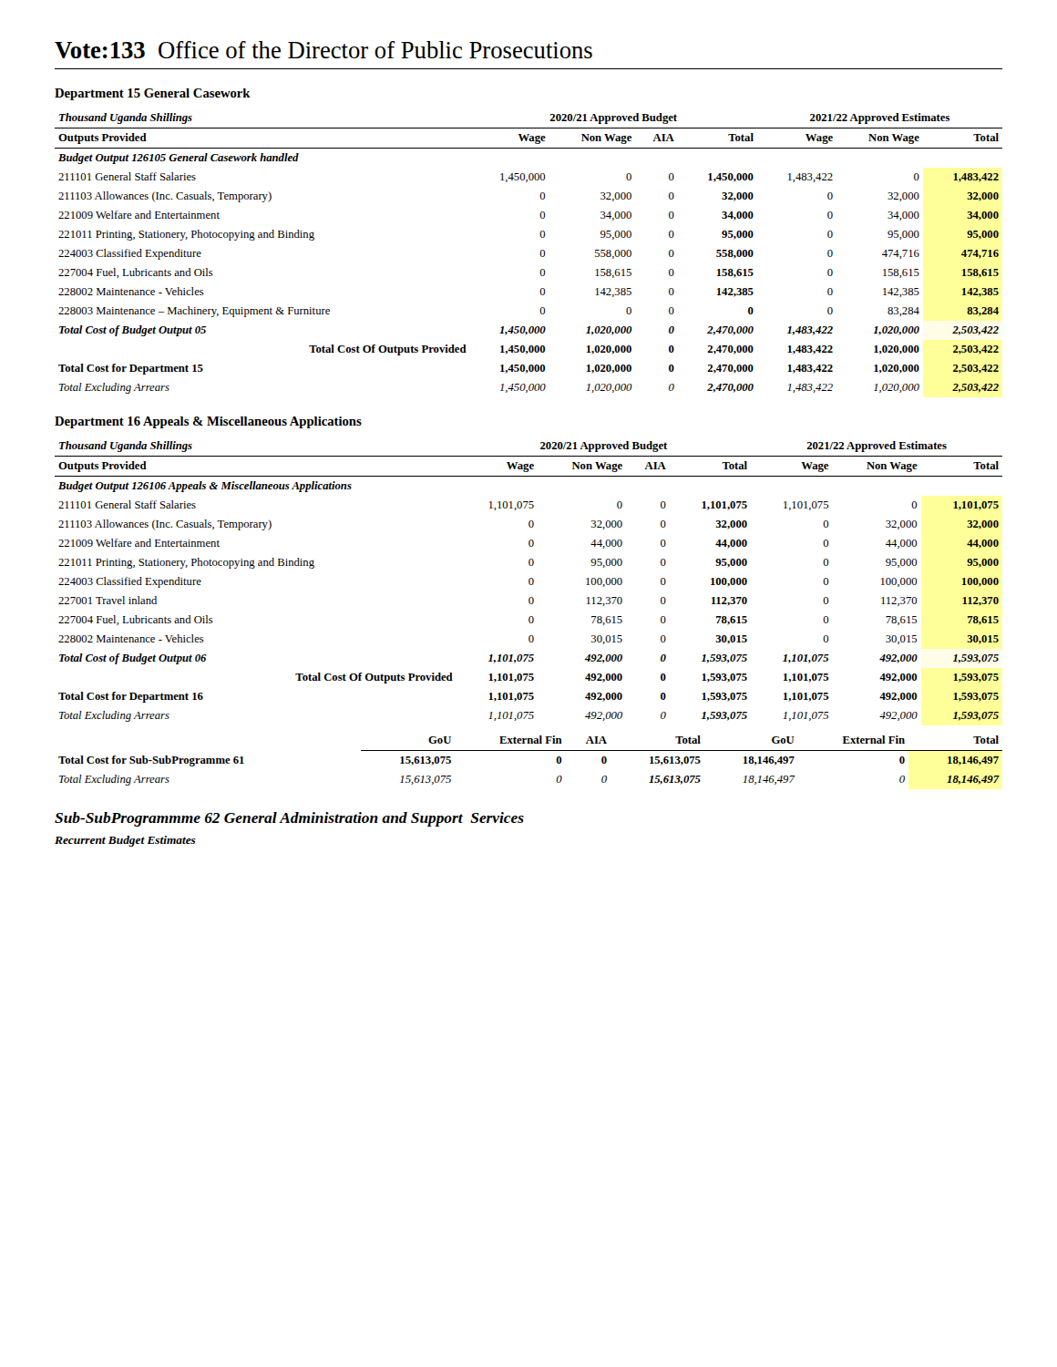Vote:133 Office of the Director of Public Prosecutions
Department 15 General Casework
| Thousand Uganda Shillings | 2020/21 Approved Budget | 2021/22 Approved Estimates |
| --- | --- | --- |
| Outputs Provided | Wage | Non Wage | AIA | Total | Wage | Non Wage | Total |
| Budget Output 126105 General Casework handled |
| 211101 General Staff Salaries | 1,450,000 | 0 | 0 | 1,450,000 | 1,483,422 | 0 | 1,483,422 |
| 211103 Allowances (Inc. Casuals, Temporary) | 0 | 32,000 | 0 | 32,000 | 0 | 32,000 | 32,000 |
| 221009 Welfare and Entertainment | 0 | 34,000 | 0 | 34,000 | 0 | 34,000 | 34,000 |
| 221011 Printing, Stationery, Photocopying and Binding | 0 | 95,000 | 0 | 95,000 | 0 | 95,000 | 95,000 |
| 224003 Classified Expenditure | 0 | 558,000 | 0 | 558,000 | 0 | 474,716 | 474,716 |
| 227004 Fuel, Lubricants and Oils | 0 | 158,615 | 0 | 158,615 | 0 | 158,615 | 158,615 |
| 228002 Maintenance - Vehicles | 0 | 142,385 | 0 | 142,385 | 0 | 142,385 | 142,385 |
| 228003 Maintenance – Machinery, Equipment & Furniture | 0 | 0 | 0 | 0 | 0 | 83,284 | 83,284 |
| Total Cost of Budget Output 05 | 1,450,000 | 1,020,000 | 0 | 2,470,000 | 1,483,422 | 1,020,000 | 2,503,422 |
| Total Cost Of Outputs Provided | 1,450,000 | 1,020,000 | 0 | 2,470,000 | 1,483,422 | 1,020,000 | 2,503,422 |
| Total Cost for Department 15 | 1,450,000 | 1,020,000 | 0 | 2,470,000 | 1,483,422 | 1,020,000 | 2,503,422 |
| Total Excluding Arrears | 1,450,000 | 1,020,000 | 0 | 2,470,000 | 1,483,422 | 1,020,000 | 2,503,422 |
Department 16 Appeals & Miscellaneous Applications
| Thousand Uganda Shillings | 2020/21 Approved Budget | 2021/22 Approved Estimates |
| --- | --- | --- |
| Outputs Provided | Wage | Non Wage | AIA | Total | Wage | Non Wage | Total |
| Budget Output 126106 Appeals & Miscellaneous Applications |
| 211101 General Staff Salaries | 1,101,075 | 0 | 0 | 1,101,075 | 1,101,075 | 0 | 1,101,075 |
| 211103 Allowances (Inc. Casuals, Temporary) | 0 | 32,000 | 0 | 32,000 | 0 | 32,000 | 32,000 |
| 221009 Welfare and Entertainment | 0 | 44,000 | 0 | 44,000 | 0 | 44,000 | 44,000 |
| 221011 Printing, Stationery, Photocopying and Binding | 0 | 95,000 | 0 | 95,000 | 0 | 95,000 | 95,000 |
| 224003 Classified Expenditure | 0 | 100,000 | 0 | 100,000 | 0 | 100,000 | 100,000 |
| 227001 Travel inland | 0 | 112,370 | 0 | 112,370 | 0 | 112,370 | 112,370 |
| 227004 Fuel, Lubricants and Oils | 0 | 78,615 | 0 | 78,615 | 0 | 78,615 | 78,615 |
| 228002 Maintenance - Vehicles | 0 | 30,015 | 0 | 30,015 | 0 | 30,015 | 30,015 |
| Total Cost of Budget Output 06 | 1,101,075 | 492,000 | 0 | 1,593,075 | 1,101,075 | 492,000 | 1,593,075 |
| Total Cost Of Outputs Provided | 1,101,075 | 492,000 | 0 | 1,593,075 | 1,101,075 | 492,000 | 1,593,075 |
| Total Cost for Department 16 | 1,101,075 | 492,000 | 0 | 1,593,075 | 1,101,075 | 492,000 | 1,593,075 |
| Total Excluding Arrears | 1,101,075 | 492,000 | 0 | 1,593,075 | 1,101,075 | 492,000 | 1,593,075 |
| | GoU | External Fin | AIA | Total | GoU | External Fin | Total |
| --- | --- | --- | --- | --- | --- | --- | --- |
| Total Cost for Sub-SubProgramme 61 | 15,613,075 | 0 | 0 | 15,613,075 | 18,146,497 | 0 | 18,146,497 |
| Total Excluding Arrears | 15,613,075 | 0 | 0 | 15,613,075 | 18,146,497 | 0 | 18,146,497 |
Sub-SubProgrammme 62 General Administration and Support Services
Recurrent Budget Estimates